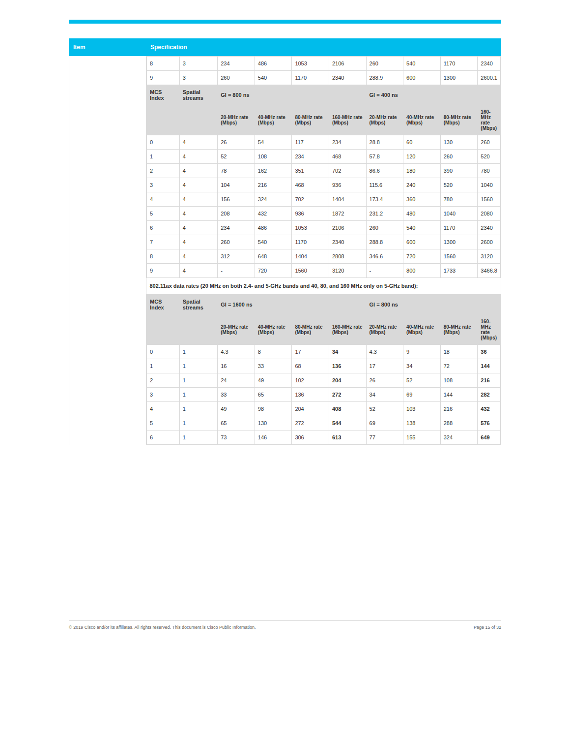| Item | Specification |
| --- | --- |
| | / 8 / 3 / 234 / 486 / 1053 / 2106 / 260 / 540 / 1170 / 2340 / / 9 / 3 / 260 / 540 / 1170 / 2340 / 288.9 / 600 / 1300 / 2600.1 / / MCS Index / Spatial streams / GI = 800 ns / GI = 400 ns / / / / 20-MHz rate (Mbps) / 40-MHz rate (Mbps) / 80-MHz rate (Mbps) / 160-MHz rate (Mbps) / 20-MHz rate (Mbps) / 40-MHz rate (Mbps) / 80-MHz rate (Mbps) / 160-MHz rate (Mbps) / / 0 / 4 / 26 / 54 / 117 / 234 / 28.8 / 60 / 130 / 260 / / 1 / 4 / 52 / 108 / 234 / 468 / 57.8 / 120 / 260 / 520 / / 2 / 4 / 78 / 162 / 351 / 702 / 86.6 / 180 / 390 / 780 / / 3 / 4 / 104 / 216 / 468 / 936 / 115.6 / 240 / 520 / 1040 / / 4 / 4 / 156 / 324 / 702 / 1404 / 173.4 / 360 / 780 / 1560 / / 5 / 4 / 208 / 432 / 936 / 1872 / 231.2 / 480 / 1040 / 2080 / / 6 / 4 / 234 / 486 / 1053 / 2106 / 260 / 540 / 1170 / 2340 / / 7 / 4 / 260 / 540 / 1170 / 2340 / 288.8 / 600 / 1300 / 2600 / / 8 / 4 / 312 / 648 / 1404 / 2808 / 346.6 / 720 / 1560 / 3120 / / 9 / 4 / - / 720 / 1560 / 3120 / - / 800 / 1733 / 3466.8 / / 802.11ax data rates (20 MHz on both 2.4- and 5-GHz bands and 40, 80, and 160 MHz only on 5-GHz band): / / MCS Index / Spatial streams / GI = 1600 ns / GI = 800 ns / / / / 20-MHz rate (Mbps) / 40-MHz rate (Mbps) / 80-MHz rate (Mbps) / 160-MHz rate (Mbps) / 20-MHz rate (Mbps) / 40-MHz rate (Mbps) / 80-MHz rate (Mbps) / 160-MHz rate (Mbps) / / 0 / 1 / 4.3 / 8 / 17 / 34 / 4.3 / 9 / 18 / 36 / / 1 / 1 / 16 / 33 / 68 / 136 / 17 / 34 / 72 / 144 / / 2 / 1 / 24 / 49 / 102 / 204 / 26 / 52 / 108 / 216 / / 3 / 1 / 33 / 65 / 136 / 272 / 34 / 69 / 144 / 282 / / 4 / 1 / 49 / 98 / 204 / 408 / 52 / 103 / 216 / 432 / / 5 / 1 / 65 / 130 / 272 / 544 / 69 / 138 / 288 / 576 / / 6 / 1 / 73 / 146 / 306 / 613 / 77 / 155 / 324 / 649 / |
© 2019 Cisco and/or its affiliates. All rights reserved. This document is Cisco Public Information. Page 15 of 32